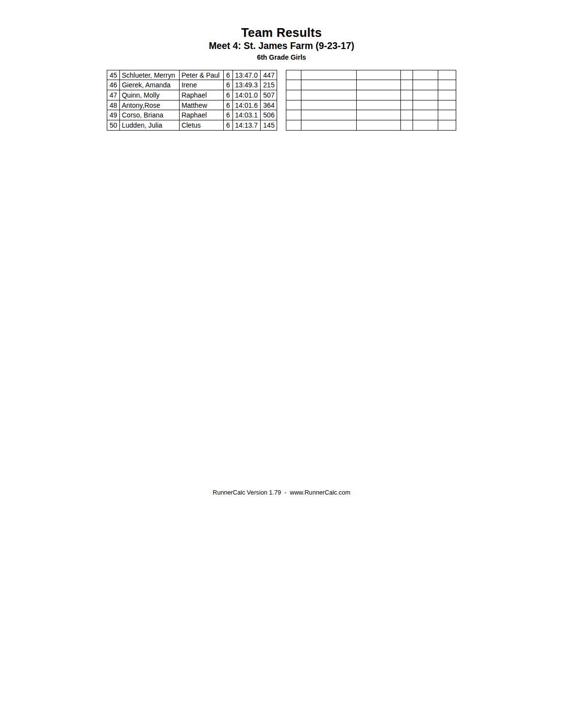Team Results
Meet 4: St. James Farm (9-23-17)
6th Grade Girls
| 45 | Schlueter, Merryn | Peter & Paul | 6 | 13:47.0 | 447 |
| 46 | Gierek, Amanda | Irene | 6 | 13:49.3 | 215 |
| 47 | Quinn, Molly | Raphael | 6 | 14:01.0 | 507 |
| 48 | Antony,Rose | Matthew | 6 | 14:01.6 | 364 |
| 49 | Corso, Briana | Raphael | 6 | 14:03.1 | 506 |
| 50 | Ludden, Julia | Cletus | 6 | 14:13.7 | 145 |
RunnerCalc Version 1.79 - www.RunnerCalc.com